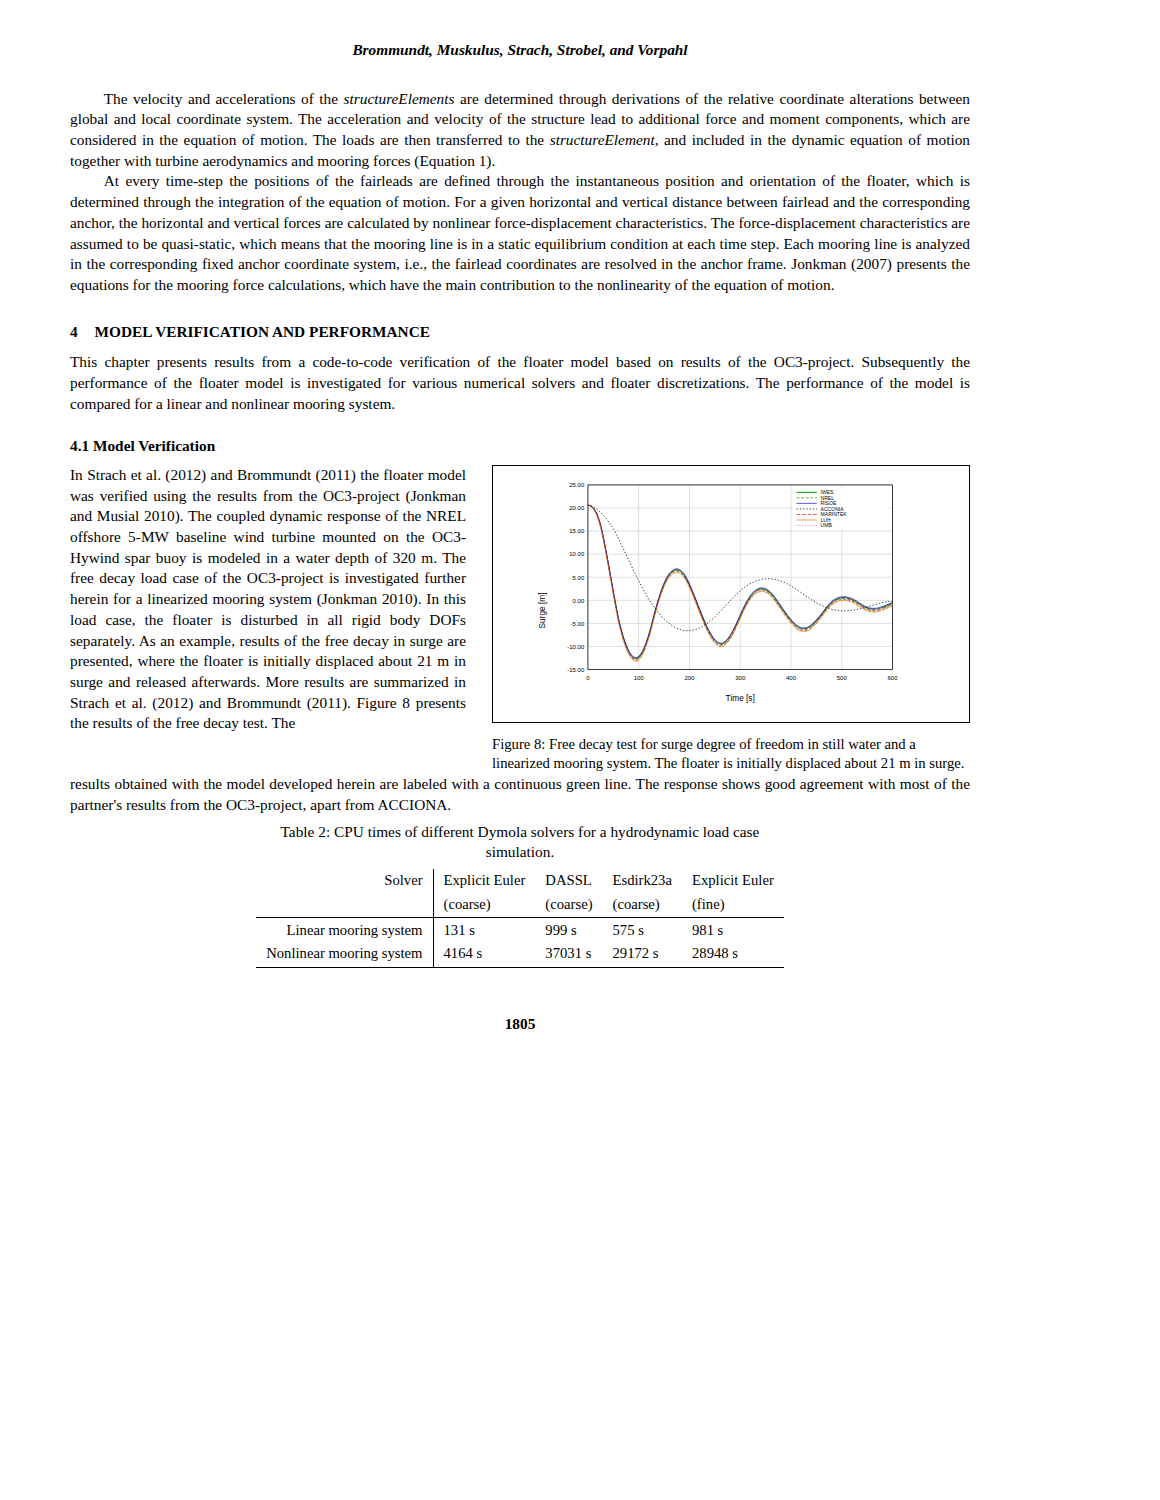Brommundt, Muskulus, Strach, Strobel, and Vorpahl
The velocity and accelerations of the structureElements are determined through derivations of the relative coordinate alterations between global and local coordinate system. The acceleration and velocity of the structure lead to additional force and moment components, which are considered in the equation of motion. The loads are then transferred to the structureElement, and included in the dynamic equation of motion together with turbine aerodynamics and mooring forces (Equation 1).
At every time-step the positions of the fairleads are defined through the instantaneous position and orientation of the floater, which is determined through the integration of the equation of motion. For a given horizontal and vertical distance between fairlead and the corresponding anchor, the horizontal and vertical forces are calculated by nonlinear force-displacement characteristics. The force-displacement characteristics are assumed to be quasi-static, which means that the mooring line is in a static equilibrium condition at each time step. Each mooring line is analyzed in the corresponding fixed anchor coordinate system, i.e., the fairlead coordinates are resolved in the anchor frame. Jonkman (2007) presents the equations for the mooring force calculations, which have the main contribution to the nonlinearity of the equation of motion.
4 MODEL VERIFICATION AND PERFORMANCE
This chapter presents results from a code-to-code verification of the floater model based on results of the OC3-project. Subsequently the performance of the floater model is investigated for various numerical solvers and floater discretizations. The performance of the model is compared for a linear and nonlinear mooring system.
4.1 Model Verification
In Strach et al. (2012) and Brommundt (2011) the floater model was verified using the results from the OC3-project (Jonkman and Musial 2010). The coupled dynamic response of the NREL offshore 5-MW baseline wind turbine mounted on the OC3-Hywind spar buoy is modeled in a water depth of 320 m. The free decay load case of the OC3-project is investigated further herein for a linearized mooring system (Jonkman 2010). In this load case, the floater is disturbed in all rigid body DOFs separately. As an example, results of the free decay in surge are presented, where the floater is initially displaced about 21 m in surge and released afterwards. More results are summarized in Strach et al. (2012) and Brommundt (2011). Figure 8 presents the results of the free decay test. The
Surge [m] 25.00 20.00 15.00 10.00 5.00 0.00 -5.00 -10.00 -15.00 0 100 200 300 400 500 600 IWES NREL RISOE ACCONIA MARINTEK LUH UMB Time [s]
Figure 8: Free decay test for surge degree of freedom in still water and a linearized mooring system. The floater is initially displaced about 21 m in surge.
results obtained with the model developed herein are labeled with a continuous green line. The response shows good agreement with most of the partner's results from the OC3-project, apart from ACCIONA.
Table 2: CPU times of different Dymola solvers for a hydrodynamic load case simulation.
| Solver | Explicit Euler | DASSL | Esdirk23a | Explicit Euler |
| --- | --- | --- | --- | --- |
| | (coarse) | (coarse) | (coarse) | (fine) |
| Linear mooring system | 131 s | 999 s | 575 s | 981 s |
| Nonlinear mooring system | 4164 s | 37031 s | 29172 s | 28948 s |
1805